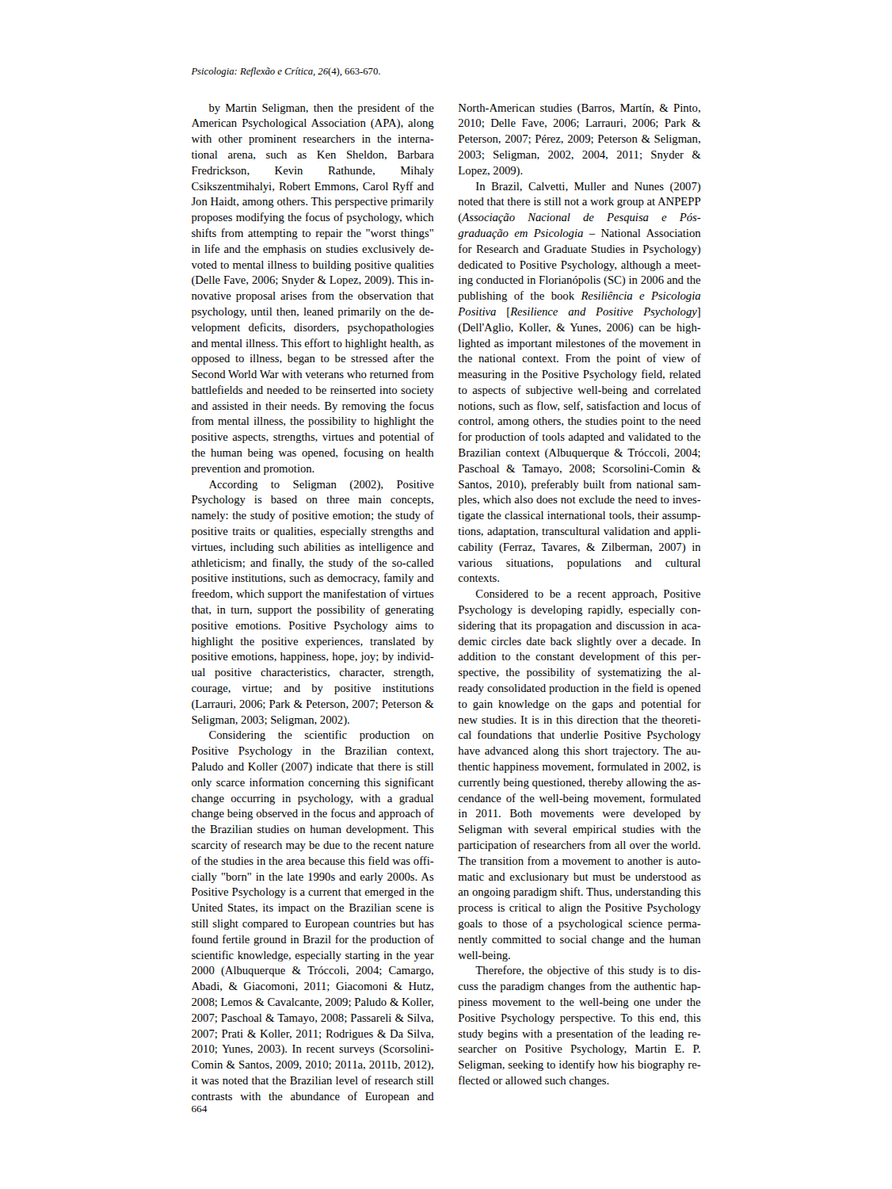Psicologia: Reflexão e Crítica, 26(4), 663-670.
by Martin Seligman, then the president of the American Psychological Association (APA), along with other prominent researchers in the international arena, such as Ken Sheldon, Barbara Fredrickson, Kevin Rathunde, Mihaly Csikszentmihalyi, Robert Emmons, Carol Ryff and Jon Haidt, among others. This perspective primarily proposes modifying the focus of psychology, which shifts from attempting to repair the "worst things" in life and the emphasis on studies exclusively devoted to mental illness to building positive qualities (Delle Fave, 2006; Snyder & Lopez, 2009). This innovative proposal arises from the observation that psychology, until then, leaned primarily on the development deficits, disorders, psychopathologies and mental illness. This effort to highlight health, as opposed to illness, began to be stressed after the Second World War with veterans who returned from battlefields and needed to be reinserted into society and assisted in their needs. By removing the focus from mental illness, the possibility to highlight the positive aspects, strengths, virtues and potential of the human being was opened, focusing on health prevention and promotion.
According to Seligman (2002), Positive Psychology is based on three main concepts, namely: the study of positive emotion; the study of positive traits or qualities, especially strengths and virtues, including such abilities as intelligence and athleticism; and finally, the study of the so-called positive institutions, such as democracy, family and freedom, which support the manifestation of virtues that, in turn, support the possibility of generating positive emotions. Positive Psychology aims to highlight the positive experiences, translated by positive emotions, happiness, hope, joy; by individual positive characteristics, character, strength, courage, virtue; and by positive institutions (Larrauri, 2006; Park & Peterson, 2007; Peterson & Seligman, 2003; Seligman, 2002).
Considering the scientific production on Positive Psychology in the Brazilian context, Paludo and Koller (2007) indicate that there is still only scarce information concerning this significant change occurring in psychology, with a gradual change being observed in the focus and approach of the Brazilian studies on human development. This scarcity of research may be due to the recent nature of the studies in the area because this field was officially "born" in the late 1990s and early 2000s. As Positive Psychology is a current that emerged in the United States, its impact on the Brazilian scene is still slight compared to European countries but has found fertile ground in Brazil for the production of scientific knowledge, especially starting in the year 2000 (Albuquerque & Tróccoli, 2004; Camargo, Abadi, & Giacomoni, 2011; Giacomoni & Hutz, 2008; Lemos & Cavalcante, 2009; Paludo & Koller, 2007; Paschoal & Tamayo, 2008; Passareli & Silva, 2007; Prati & Koller, 2011; Rodrigues & Da Silva, 2010; Yunes, 2003). In recent surveys (Scorsolini-Comin & Santos, 2009, 2010; 2011a, 2011b, 2012), it was noted that the Brazilian level of research still contrasts with the abundance of European and North-American studies (Barros, Martín, & Pinto, 2010; Delle Fave, 2006; Larrauri, 2006; Park & Peterson, 2007; Pérez, 2009; Peterson & Seligman, 2003; Seligman, 2002, 2004, 2011; Snyder & Lopez, 2009).
In Brazil, Calvetti, Muller and Nunes (2007) noted that there is still not a work group at ANPEPP (Associação Nacional de Pesquisa e Pós-graduação em Psicologia – National Association for Research and Graduate Studies in Psychology) dedicated to Positive Psychology, although a meeting conducted in Florianópolis (SC) in 2006 and the publishing of the book Resiliência e Psicologia Positiva [Resilience and Positive Psychology] (Dell'Aglio, Koller, & Yunes, 2006) can be highlighted as important milestones of the movement in the national context. From the point of view of measuring in the Positive Psychology field, related to aspects of subjective well-being and correlated notions, such as flow, self, satisfaction and locus of control, among others, the studies point to the need for production of tools adapted and validated to the Brazilian context (Albuquerque & Tróccoli, 2004; Paschoal & Tamayo, 2008; Scorsolini-Comin & Santos, 2010), preferably built from national samples, which also does not exclude the need to investigate the classical international tools, their assumptions, adaptation, transcultural validation and applicability (Ferraz, Tavares, & Zilberman, 2007) in various situations, populations and cultural contexts.
Considered to be a recent approach, Positive Psychology is developing rapidly, especially considering that its propagation and discussion in academic circles date back slightly over a decade. In addition to the constant development of this perspective, the possibility of systematizing the already consolidated production in the field is opened to gain knowledge on the gaps and potential for new studies. It is in this direction that the theoretical foundations that underlie Positive Psychology have advanced along this short trajectory. The authentic happiness movement, formulated in 2002, is currently being questioned, thereby allowing the ascendance of the well-being movement, formulated in 2011. Both movements were developed by Seligman with several empirical studies with the participation of researchers from all over the world. The transition from a movement to another is automatic and exclusionary but must be understood as an ongoing paradigm shift. Thus, understanding this process is critical to align the Positive Psychology goals to those of a psychological science permanently committed to social change and the human well-being.
Therefore, the objective of this study is to discuss the paradigm changes from the authentic happiness movement to the well-being one under the Positive Psychology perspective. To this end, this study begins with a presentation of the leading researcher on Positive Psychology, Martin E. P. Seligman, seeking to identify how his biography reflected or allowed such changes.
664